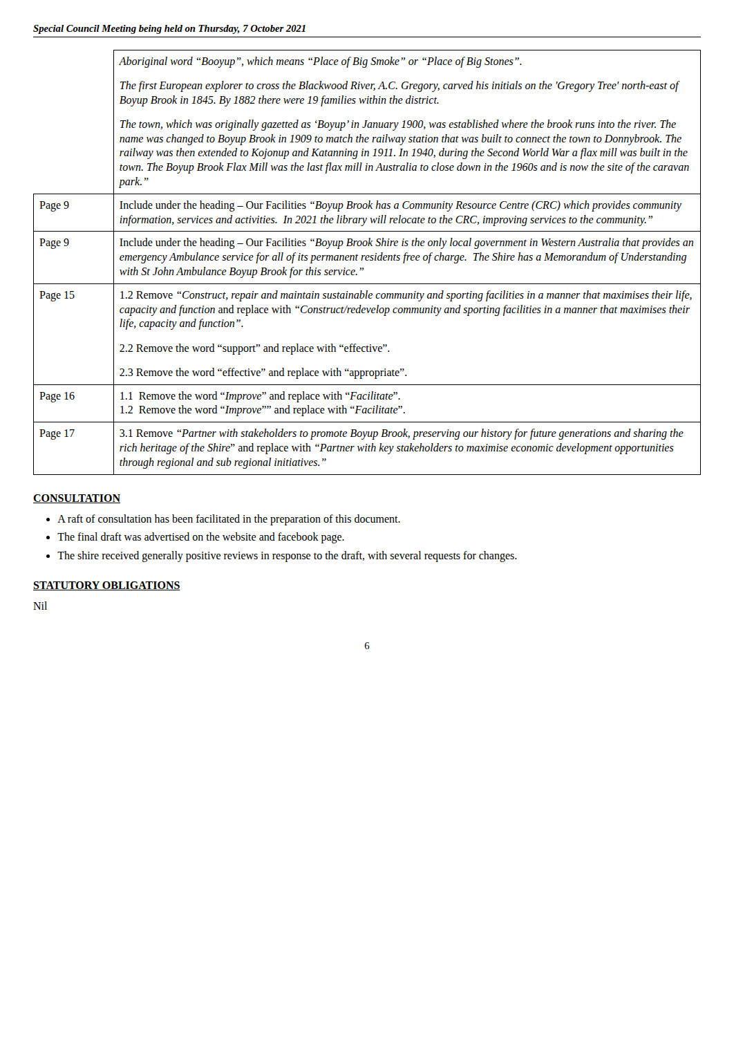Special Council Meeting being held on Thursday, 7 October 2021
| | Aboriginal word “Booyup”, which means “Place of Big Smoke” or “Place of Big Stones”. The first European explorer to cross the Blackwood River, A.C. Gregory, carved his initials on the 'Gregory Tree' north-east of Boyup Brook in 1845. By 1882 there were 19 families within the district. The town, which was originally gazetted as ‘Boyup’ in January 1900, was established where the brook runs into the river. The name was changed to Boyup Brook in 1909 to match the railway station that was built to connect the town to Donnybrook. The railway was then extended to Kojonup and Katanning in 1911. In 1940, during the Second World War a flax mill was built in the town. The Boyup Brook Flax Mill was the last flax mill in Australia to close down in the 1960s and is now the site of the caravan park.” |
| Page 9 | Include under the heading – Our Facilities “Boyup Brook has a Community Resource Centre (CRC) which provides community information, services and activities. In 2021 the library will relocate to the CRC, improving services to the community.” |
| Page 9 | Include under the heading – Our Facilities “Boyup Brook Shire is the only local government in Western Australia that provides an emergency Ambulance service for all of its permanent residents free of charge. The Shire has a Memorandum of Understanding with St John Ambulance Boyup Brook for this service.” |
| Page 15 | 1.2 Remove “Construct, repair and maintain sustainable community and sporting facilities in a manner that maximises their life, capacity and function and replace with “Construct/redevelop community and sporting facilities in a manner that maximises their life, capacity and function”. 2.2 Remove the word “support” and replace with “effective”. 2.3 Remove the word “effective” and replace with “appropriate”. |
| Page 16 | 1.1 Remove the word “ Improve ” and replace with “ Facilitate ”. 1.2 Remove the word “ Improve ”” and replace with “ Facilitate ”. |
| Page 17 | 3.1 Remove “Partner with stakeholders to promote Boyup Brook, preserving our history for future generations and sharing the rich heritage of the Shire ” and replace with “Partner with key stakeholders to maximise economic development opportunities through regional and sub regional initiatives.” |
CONSULTATION
A raft of consultation has been facilitated in the preparation of this document.
The final draft was advertised on the website and facebook page.
The shire received generally positive reviews in response to the draft, with several requests for changes.
STATUTORY OBLIGATIONS
Nil
6